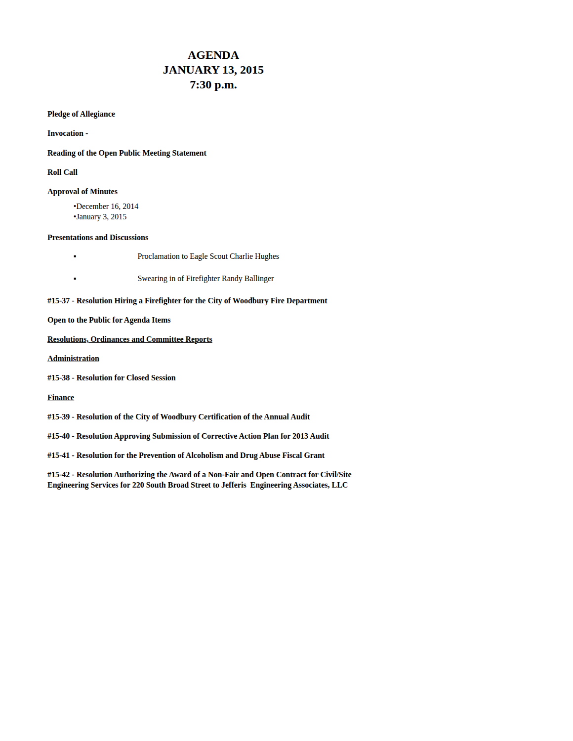AGENDA
JANUARY 13, 2015
7:30 p.m.
Pledge of Allegiance
Invocation -
Reading of the Open Public Meeting Statement
Roll Call
Approval of Minutes
•December 16, 2014
•January 3, 2015
Presentations and Discussions
▪Proclamation to Eagle Scout Charlie Hughes
▪Swearing in of Firefighter Randy Ballinger
#15-37 - Resolution Hiring a Firefighter for the City of Woodbury Fire Department
Open to the Public for Agenda Items
Resolutions, Ordinances and Committee Reports
Administration
#15-38 - Resolution for Closed Session
Finance
#15-39 - Resolution of the City of Woodbury Certification of the Annual Audit
#15-40 - Resolution Approving Submission of Corrective Action Plan for 2013 Audit
#15-41 - Resolution for the Prevention of Alcoholism and Drug Abuse Fiscal Grant
#15-42 - Resolution Authorizing the Award of a Non-Fair and Open Contract for Civil/Site Engineering Services for 220 South Broad Street to Jefferis Engineering Associates, LLC